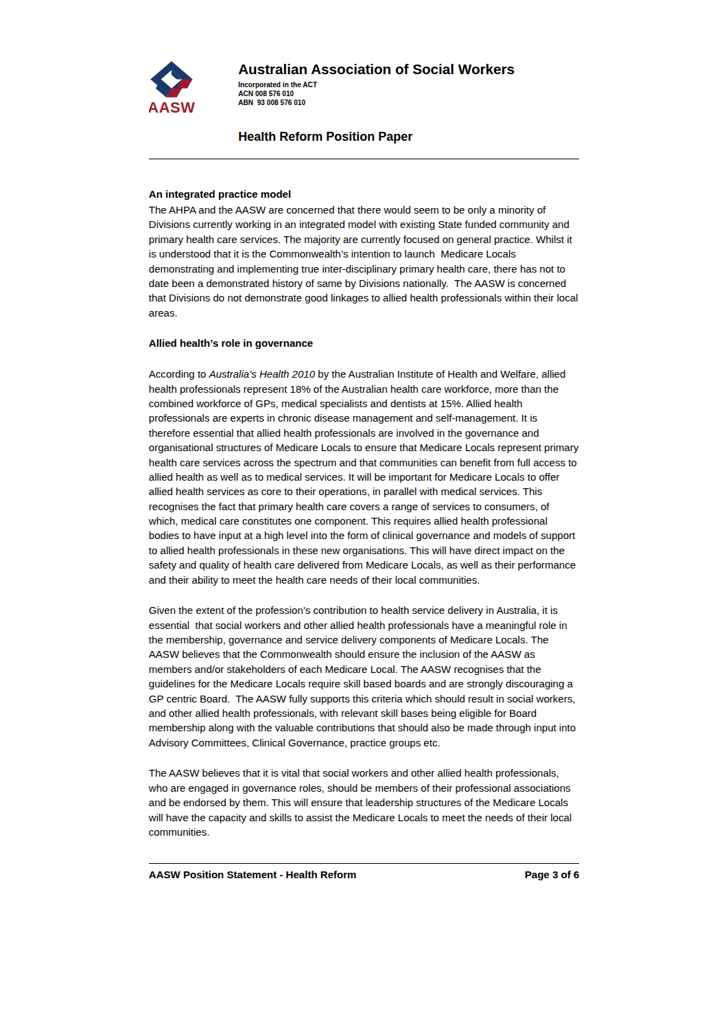AASW
Australian Association of Social Workers
Incorporated in the ACT
ACN 008 576 010
ABN 93 008 576 010
Health Reform Position Paper
An integrated practice model
The AHPA and the AASW are concerned that there would seem to be only a minority of Divisions currently working in an integrated model with existing State funded community and primary health care services. The majority are currently focused on general practice. Whilst it is understood that it is the Commonwealth’s intention to launch Medicare Locals demonstrating and implementing true inter-disciplinary primary health care, there has not to date been a demonstrated history of same by Divisions nationally. The AASW is concerned that Divisions do not demonstrate good linkages to allied health professionals within their local areas.
Allied health’s role in governance
According to Australia’s Health 2010 by the Australian Institute of Health and Welfare, allied health professionals represent 18% of the Australian health care workforce, more than the combined workforce of GPs, medical specialists and dentists at 15%. Allied health professionals are experts in chronic disease management and self-management. It is therefore essential that allied health professionals are involved in the governance and organisational structures of Medicare Locals to ensure that Medicare Locals represent primary health care services across the spectrum and that communities can benefit from full access to allied health as well as to medical services. It will be important for Medicare Locals to offer allied health services as core to their operations, in parallel with medical services. This recognises the fact that primary health care covers a range of services to consumers, of which, medical care constitutes one component. This requires allied health professional bodies to have input at a high level into the form of clinical governance and models of support to allied health professionals in these new organisations. This will have direct impact on the safety and quality of health care delivered from Medicare Locals, as well as their performance and their ability to meet the health care needs of their local communities.
Given the extent of the profession’s contribution to health service delivery in Australia, it is essential that social workers and other allied health professionals have a meaningful role in the membership, governance and service delivery components of Medicare Locals. The AASW believes that the Commonwealth should ensure the inclusion of the AASW as members and/or stakeholders of each Medicare Local. The AASW recognises that the guidelines for the Medicare Locals require skill based boards and are strongly discouraging a GP centric Board. The AASW fully supports this criteria which should result in social workers, and other allied health professionals, with relevant skill bases being eligible for Board membership along with the valuable contributions that should also be made through input into Advisory Committees, Clinical Governance, practice groups etc.
The AASW believes that it is vital that social workers and other allied health professionals, who are engaged in governance roles, should be members of their professional associations and be endorsed by them. This will ensure that leadership structures of the Medicare Locals will have the capacity and skills to assist the Medicare Locals to meet the needs of their local communities.
AASW Position Statement - Health Reform Page 3 of 6